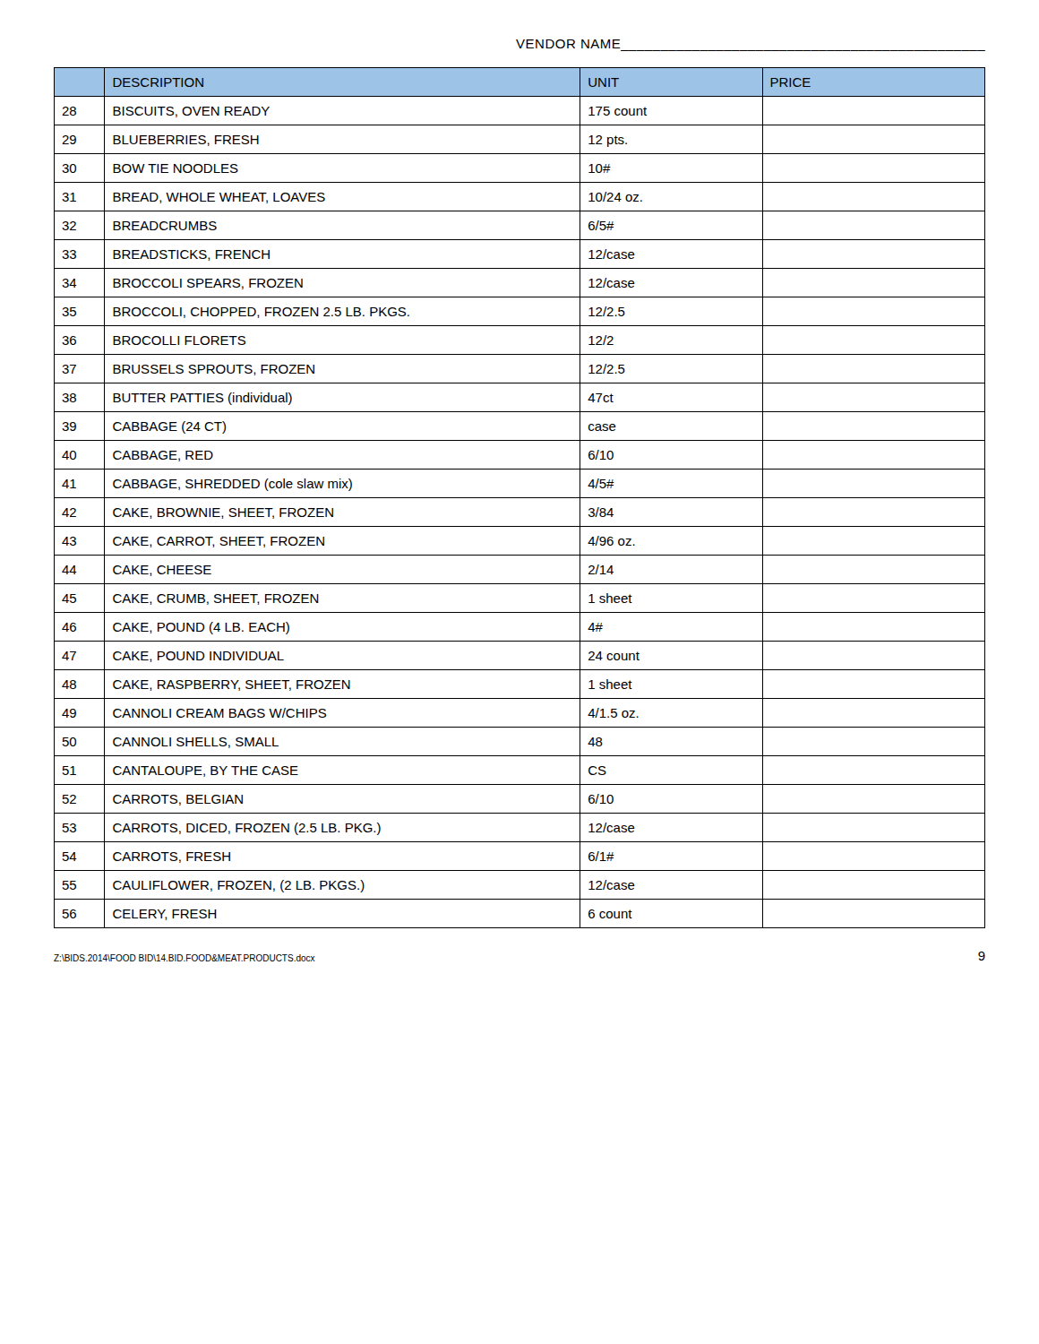VENDOR NAME______________________________________________
| | DESCRIPTION | UNIT | PRICE |
| --- | --- | --- | --- |
| 28 | BISCUITS, OVEN READY | 175 count | |
| 29 | BLUEBERRIES, FRESH | 12 pts. | |
| 30 | BOW TIE NOODLES | 10# | |
| 31 | BREAD, WHOLE WHEAT, LOAVES | 10/24 oz. | |
| 32 | BREADCRUMBS | 6/5# | |
| 33 | BREADSTICKS, FRENCH | 12/case | |
| 34 | BROCCOLI SPEARS, FROZEN | 12/case | |
| 35 | BROCCOLI, CHOPPED, FROZEN 2.5 LB. PKGS. | 12/2.5 | |
| 36 | BROCOLLI FLORETS | 12/2 | |
| 37 | BRUSSELS SPROUTS, FROZEN | 12/2.5 | |
| 38 | BUTTER PATTIES (individual) | 47ct | |
| 39 | CABBAGE (24 CT) | case | |
| 40 | CABBAGE, RED | 6/10 | |
| 41 | CABBAGE, SHREDDED (cole slaw mix) | 4/5# | |
| 42 | CAKE, BROWNIE, SHEET, FROZEN | 3/84 | |
| 43 | CAKE, CARROT, SHEET, FROZEN | 4/96 oz. | |
| 44 | CAKE, CHEESE | 2/14 | |
| 45 | CAKE, CRUMB, SHEET, FROZEN | 1 sheet | |
| 46 | CAKE, POUND (4 LB. EACH) | 4# | |
| 47 | CAKE, POUND INDIVIDUAL | 24 count | |
| 48 | CAKE, RASPBERRY, SHEET, FROZEN | 1 sheet | |
| 49 | CANNOLI CREAM BAGS W/CHIPS | 4/1.5 oz. | |
| 50 | CANNOLI SHELLS, SMALL | 48 | |
| 51 | CANTALOUPE, BY THE CASE | CS | |
| 52 | CARROTS, BELGIAN | 6/10 | |
| 53 | CARROTS, DICED, FROZEN (2.5 LB. PKG.) | 12/case | |
| 54 | CARROTS, FRESH | 6/1# | |
| 55 | CAULIFLOWER, FROZEN, (2 LB. PKGS.) | 12/case | |
| 56 | CELERY, FRESH | 6 count | |
Z:\BIDS.2014\FOOD BID\14.BID.FOOD&MEAT.PRODUCTS.docx 9